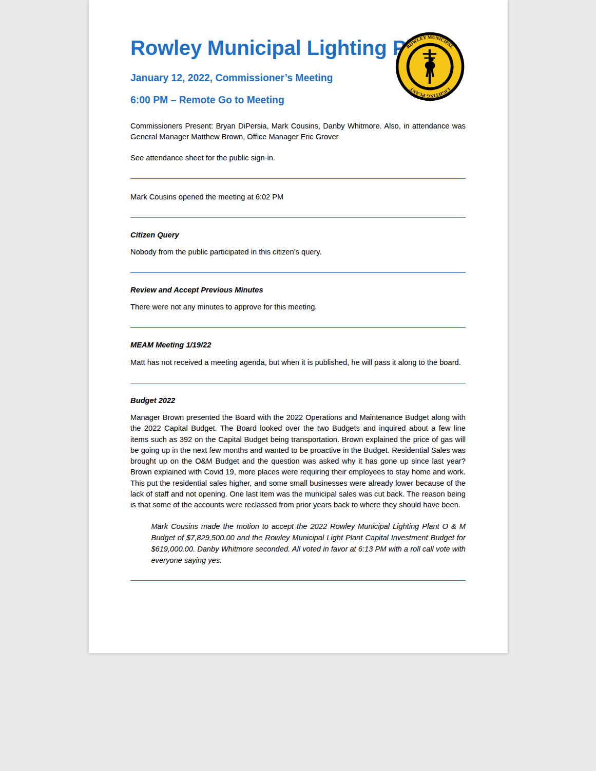ROWLEY MUNICIPAL LIGHTING PLANT
Rowley Municipal Lighting Plant
January 12, 2022, Commissioner’s Meeting
6:00 PM – Remote Go to Meeting
Commissioners Present: Bryan DiPersia, Mark Cousins, Danby Whitmore. Also, in attendance was General Manager Matthew Brown, Office Manager Eric Grover
See attendance sheet for the public sign-in.
Mark Cousins opened the meeting at 6:02 PM
Citizen Query
Nobody from the public participated in this citizen’s query.
Review and Accept Previous Minutes
There were not any minutes to approve for this meeting.
MEAM Meeting 1/19/22
Matt has not received a meeting agenda, but when it is published, he will pass it along to the board.
Budget 2022
Manager Brown presented the Board with the 2022 Operations and Maintenance Budget along with the 2022 Capital Budget. The Board looked over the two Budgets and inquired about a few line items such as 392 on the Capital Budget being transportation. Brown explained the price of gas will be going up in the next few months and wanted to be proactive in the Budget. Residential Sales was brought up on the O&M Budget and the question was asked why it has gone up since last year? Brown explained with Covid 19, more places were requiring their employees to stay home and work. This put the residential sales higher, and some small businesses were already lower because of the lack of staff and not opening. One last item was the municipal sales was cut back. The reason being is that some of the accounts were reclassed from prior years back to where they should have been.
Mark Cousins made the motion to accept the 2022 Rowley Municipal Lighting Plant O & M Budget of $7,829,500.00 and the Rowley Municipal Light Plant Capital Investment Budget for $619,000.00. Danby Whitmore seconded. All voted in favor at 6:13 PM with a roll call vote with everyone saying yes.